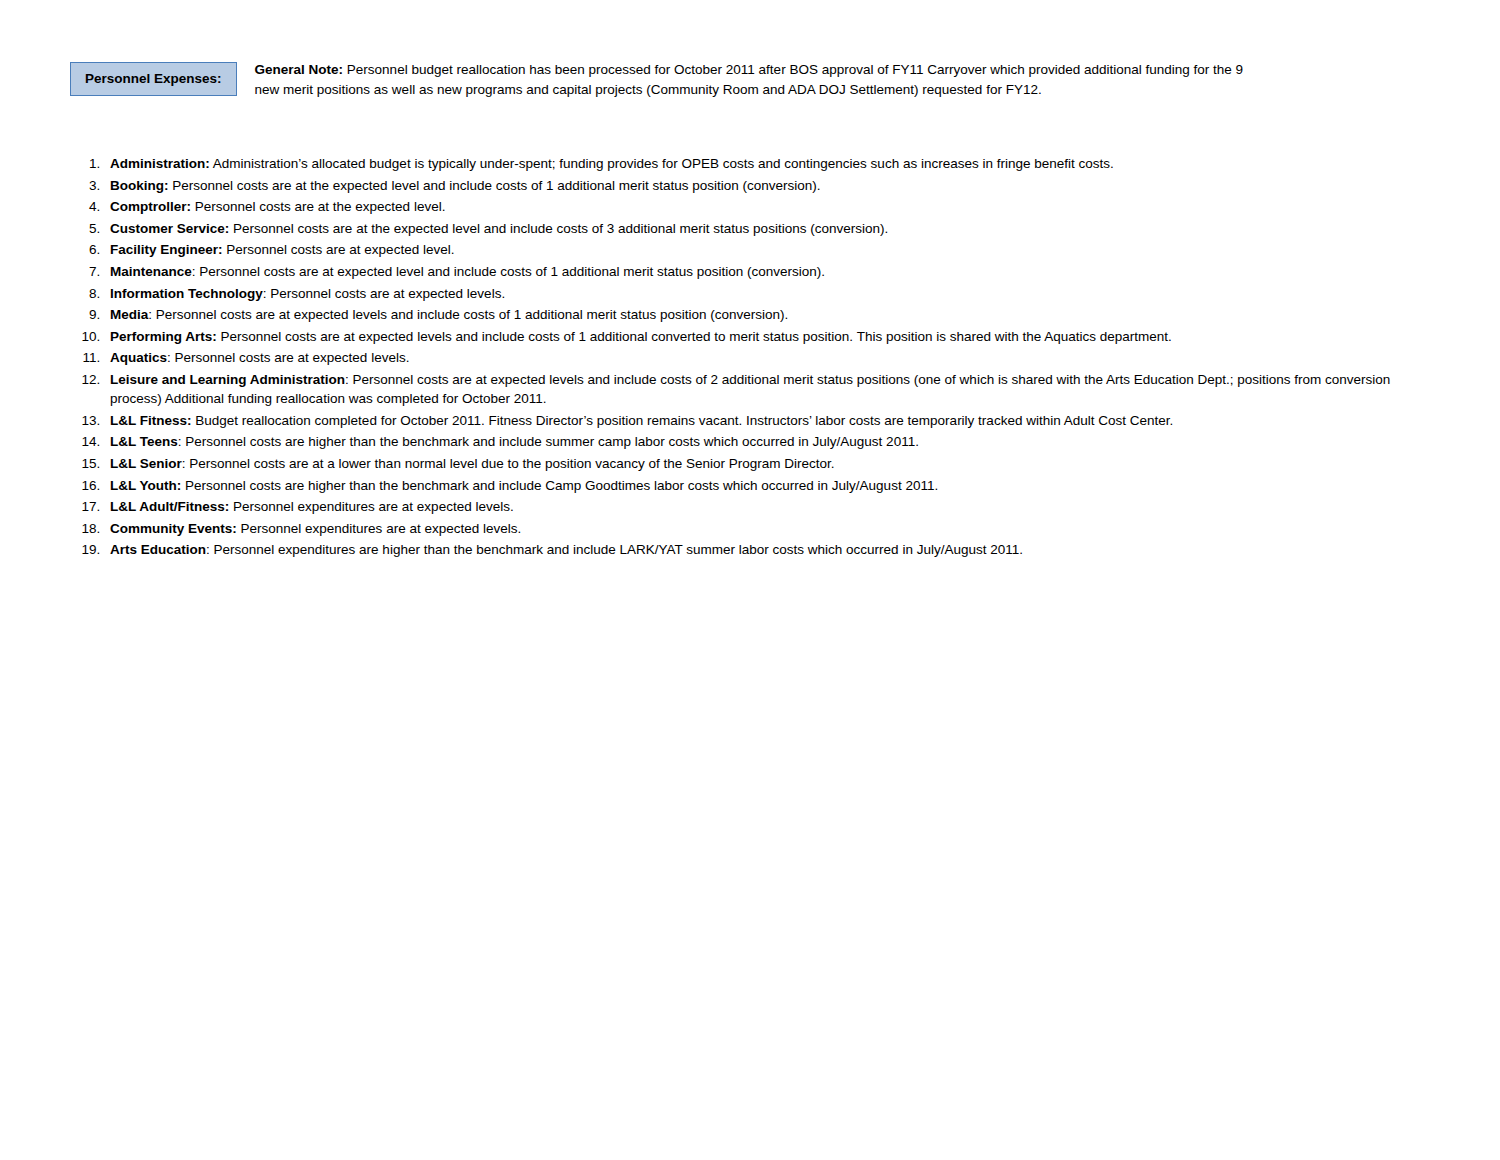Personnel Expenses:
General Note: Personnel budget reallocation has been processed for October 2011 after BOS approval of FY11 Carryover which provided additional funding for the 9 new merit positions as well as new programs and capital projects (Community Room and ADA DOJ Settlement) requested for FY12.
Administration: Administration’s allocated budget is typically under-spent; funding provides for OPEB costs and contingencies such as increases in fringe benefit costs.
Booking: Personnel costs are at the expected level and include costs of 1 additional merit status position (conversion).
Comptroller: Personnel costs are at the expected level.
Customer Service: Personnel costs are at the expected level and include costs of 3 additional merit status positions (conversion).
Facility Engineer: Personnel costs are at expected level.
Maintenance: Personnel costs are at expected level and include costs of 1 additional merit status position (conversion).
Information Technology: Personnel costs are at expected levels.
Media: Personnel costs are at expected levels and include costs of 1 additional merit status position (conversion).
Performing Arts: Personnel costs are at expected levels and include costs of 1 additional converted to merit status position. This position is shared with the Aquatics department.
Aquatics: Personnel costs are at expected levels.
Leisure and Learning Administration: Personnel costs are at expected levels and include costs of 2 additional merit status positions (one of which is shared with the Arts Education Dept.; positions from conversion process) Additional funding reallocation was completed for October 2011.
L&L Fitness: Budget reallocation completed for October 2011. Fitness Director’s position remains vacant. Instructors’ labor costs are temporarily tracked within Adult Cost Center.
L&L Teens: Personnel costs are higher than the benchmark and include summer camp labor costs which occurred in July/August 2011.
L&L Senior: Personnel costs are at a lower than normal level due to the position vacancy of the Senior Program Director.
L&L Youth: Personnel costs are higher than the benchmark and include Camp Goodtimes labor costs which occurred in July/August 2011.
L&L Adult/Fitness: Personnel expenditures are at expected levels.
Community Events: Personnel expenditures are at expected levels.
Arts Education: Personnel expenditures are higher than the benchmark and include LARK/YAT summer labor costs which occurred in July/August 2011.